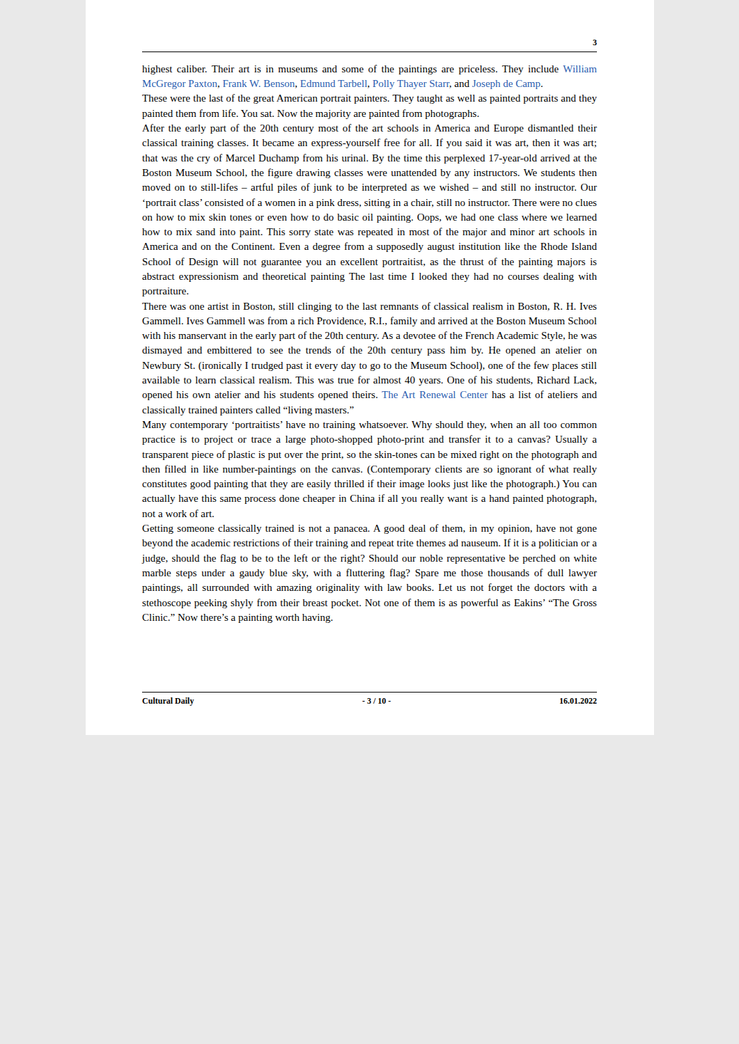3
highest caliber. Their art is in museums and some of the paintings are priceless. They include William McGregor Paxton, Frank W. Benson, Edmund Tarbell, Polly Thayer Starr, and Joseph de Camp.
These were the last of the great American portrait painters. They taught as well as painted portraits and they painted them from life. You sat. Now the majority are painted from photographs.
After the early part of the 20th century most of the art schools in America and Europe dismantled their classical training classes. It became an express-yourself free for all. If you said it was art, then it was art; that was the cry of Marcel Duchamp from his urinal. By the time this perplexed 17-year-old arrived at the Boston Museum School, the figure drawing classes were unattended by any instructors. We students then moved on to still-lifes – artful piles of junk to be interpreted as we wished – and still no instructor. Our ‘portrait class’ consisted of a women in a pink dress, sitting in a chair, still no instructor. There were no clues on how to mix skin tones or even how to do basic oil painting. Oops, we had one class where we learned how to mix sand into paint. This sorry state was repeated in most of the major and minor art schools in America and on the Continent. Even a degree from a supposedly august institution like the Rhode Island School of Design will not guarantee you an excellent portraitist, as the thrust of the painting majors is abstract expressionism and theoretical painting The last time I looked they had no courses dealing with portraiture.
There was one artist in Boston, still clinging to the last remnants of classical realism in Boston, R. H. Ives Gammell. Ives Gammell was from a rich Providence, R.I., family and arrived at the Boston Museum School with his manservant in the early part of the 20th century. As a devotee of the French Academic Style, he was dismayed and embittered to see the trends of the 20th century pass him by. He opened an atelier on Newbury St. (ironically I trudged past it every day to go to the Museum School), one of the few places still available to learn classical realism. This was true for almost 40 years. One of his students, Richard Lack, opened his own atelier and his students opened theirs. The Art Renewal Center has a list of ateliers and classically trained painters called “living masters.”
Many contemporary ‘portraitists’ have no training whatsoever. Why should they, when an all too common practice is to project or trace a large photo-shopped photo-print and transfer it to a canvas? Usually a transparent piece of plastic is put over the print, so the skin-tones can be mixed right on the photograph and then filled in like number-paintings on the canvas. (Contemporary clients are so ignorant of what really constitutes good painting that they are easily thrilled if their image looks just like the photograph.) You can actually have this same process done cheaper in China if all you really want is a hand painted photograph, not a work of art.
Getting someone classically trained is not a panacea. A good deal of them, in my opinion, have not gone beyond the academic restrictions of their training and repeat trite themes ad nauseum. If it is a politician or a judge, should the flag to be to the left or the right? Should our noble representative be perched on white marble steps under a gaudy blue sky, with a fluttering flag? Spare me those thousands of dull lawyer paintings, all surrounded with amazing originality with law books. Let us not forget the doctors with a stethoscope peeking shyly from their breast pocket. Not one of them is as powerful as Eakins’ “The Gross Clinic.” Now there’s a painting worth having.
Cultural Daily - 3 / 10 - 16.01.2022